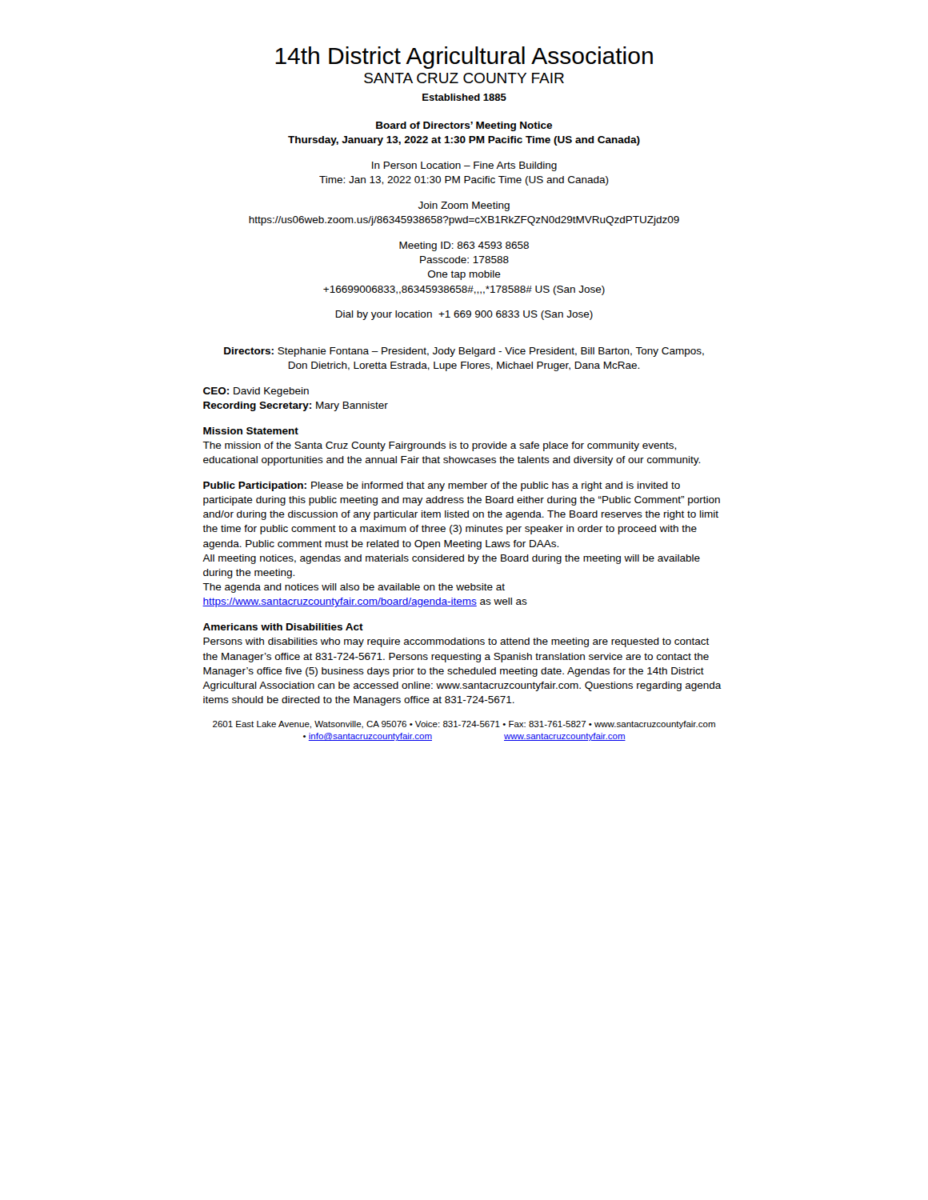14th District Agricultural Association
SANTA CRUZ COUNTY FAIR
Established 1885
Board of Directors’ Meeting Notice
Thursday, January 13, 2022 at 1:30 PM Pacific Time (US and Canada)
In Person Location – Fine Arts Building
Time: Jan 13, 2022 01:30 PM Pacific Time (US and Canada)
Join Zoom Meeting
https://us06web.zoom.us/j/86345938658?pwd=cXB1RkZFQzN0d29tMVRuQzdPTUZjdz09
Meeting ID: 863 4593 8658
Passcode: 178588
One tap mobile
+16699006833,,86345938658#,,,,*178588# US (San Jose)
Dial by your location +1 669 900 6833 US (San Jose)
Directors: Stephanie Fontana – President, Jody Belgard - Vice President, Bill Barton, Tony Campos,
Don Dietrich, Loretta Estrada, Lupe Flores, Michael Pruger, Dana McRae.
CEO: David Kegebein
Recording Secretary: Mary Bannister
Mission Statement
The mission of the Santa Cruz County Fairgrounds is to provide a safe place for community events, educational opportunities and the annual Fair that showcases the talents and diversity of our community.
Public Participation: Please be informed that any member of the public has a right and is invited to participate during this public meeting and may address the Board either during the “Public Comment” portion and/or during the discussion of any particular item listed on the agenda. The Board reserves the right to limit the time for public comment to a maximum of three (3) minutes per speaker in order to proceed with the agenda. Public comment must be related to Open Meeting Laws for DAAs.
All meeting notices, agendas and materials considered by the Board during the meeting will be available during the meeting.
The agenda and notices will also be available on the website at
https://www.santacruzcountyfair.com/board/agenda-items as well as
Americans with Disabilities Act
Persons with disabilities who may require accommodations to attend the meeting are requested to contact the Manager’s office at 831-724-5671. Persons requesting a Spanish translation service are to contact the Manager’s office five (5) business days prior to the scheduled meeting date. Agendas for the 14th District Agricultural Association can be accessed online: www.santacruzcountyfair.com. Questions regarding agenda items should be directed to the Managers office at 831-724-5671.
2601 East Lake Avenue, Watsonville, CA 95076 • Voice: 831-724-5671 • Fax: 831-761-5827 • www.santacruzcountyfair.com • info@santacruzcountyfair.com www.santacruzcountyfair.com